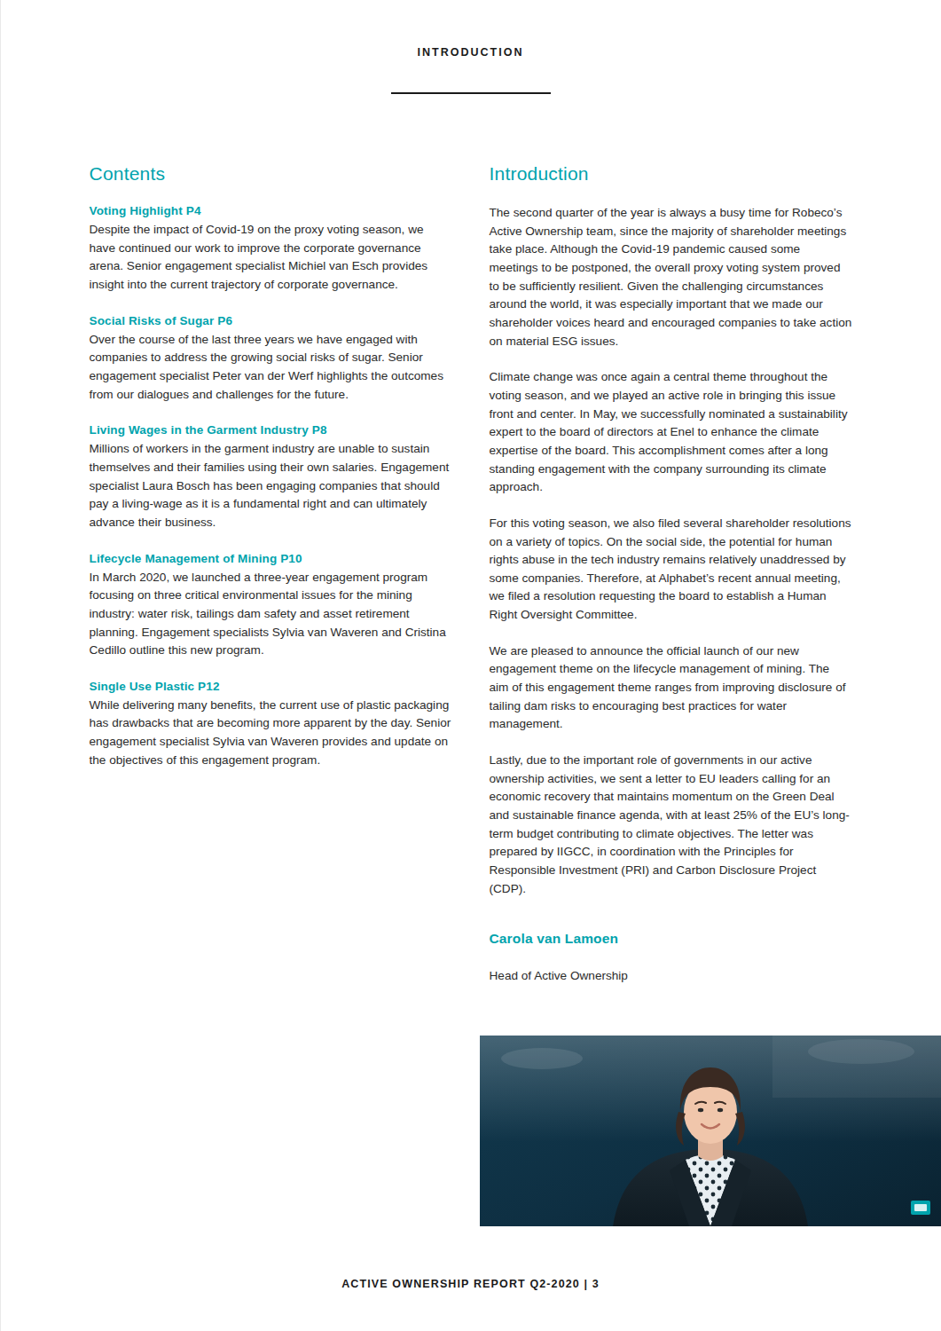Introduction
Contents
Voting Highlight P4
Despite the impact of Covid-19 on the proxy voting season, we have continued our work to improve the corporate governance arena. Senior engagement specialist Michiel van Esch provides insight into the current trajectory of corporate governance.
Social Risks of Sugar P6
Over the course of the last three years we have engaged with companies to address the growing social risks of sugar. Senior engagement specialist Peter van der Werf highlights the outcomes from our dialogues and challenges for the future.
Living Wages in the Garment Industry P8
Millions of workers in the garment industry are unable to sustain themselves and their families using their own salaries. Engagement specialist Laura Bosch has been engaging companies that should pay a living-wage as it is a fundamental right and can ultimately advance their business.
Lifecycle Management of Mining P10
In March 2020, we launched a three-year engagement program focusing on three critical environmental issues for the mining industry: water risk, tailings dam safety and asset retirement planning. Engagement specialists Sylvia van Waveren and Cristina Cedillo outline this new program.
Single Use Plastic P12
While delivering many benefits, the current use of plastic packaging has drawbacks that are becoming more apparent by the day. Senior engagement specialist Sylvia van Waveren provides and update on the objectives of this engagement program.
Introduction
The second quarter of the year is always a busy time for Robeco’s Active Ownership team, since the majority of shareholder meetings take place. Although the Covid-19 pandemic caused some meetings to be postponed, the overall proxy voting system proved to be sufficiently resilient. Given the challenging circumstances around the world, it was especially important that we made our shareholder voices heard and encouraged companies to take action on material ESG issues.
Climate change was once again a central theme throughout the voting season, and we played an active role in bringing this issue front and center. In May, we successfully nominated a sustainability expert to the board of directors at Enel to enhance the climate expertise of the board. This accomplishment comes after a long standing engagement with the company surrounding its climate approach.
For this voting season, we also filed several shareholder resolutions on a variety of topics. On the social side, the potential for human rights abuse in the tech industry remains relatively unaddressed by some companies. Therefore, at Alphabet’s recent annual meeting, we filed a resolution requesting the board to establish a Human Right Oversight Committee.
We are pleased to announce the official launch of our new engagement theme on the lifecycle management of mining. The aim of this engagement theme ranges from improving disclosure of tailing dam risks to encouraging best practices for water management.
Lastly, due to the important role of governments in our active ownership activities, we sent a letter to EU leaders calling for an economic recovery that maintains momentum on the Green Deal and sustainable finance agenda, with at least 25% of the EU’s long-term budget contributing to climate objectives. The letter was prepared by IIGCC, in coordination with the Principles for Responsible Investment (PRI) and Carbon Disclosure Project (CDP).
Carola van Lamoen
Head of Active Ownership
ACTIVE OWNERSHIP REPORT Q2-2020 | 3